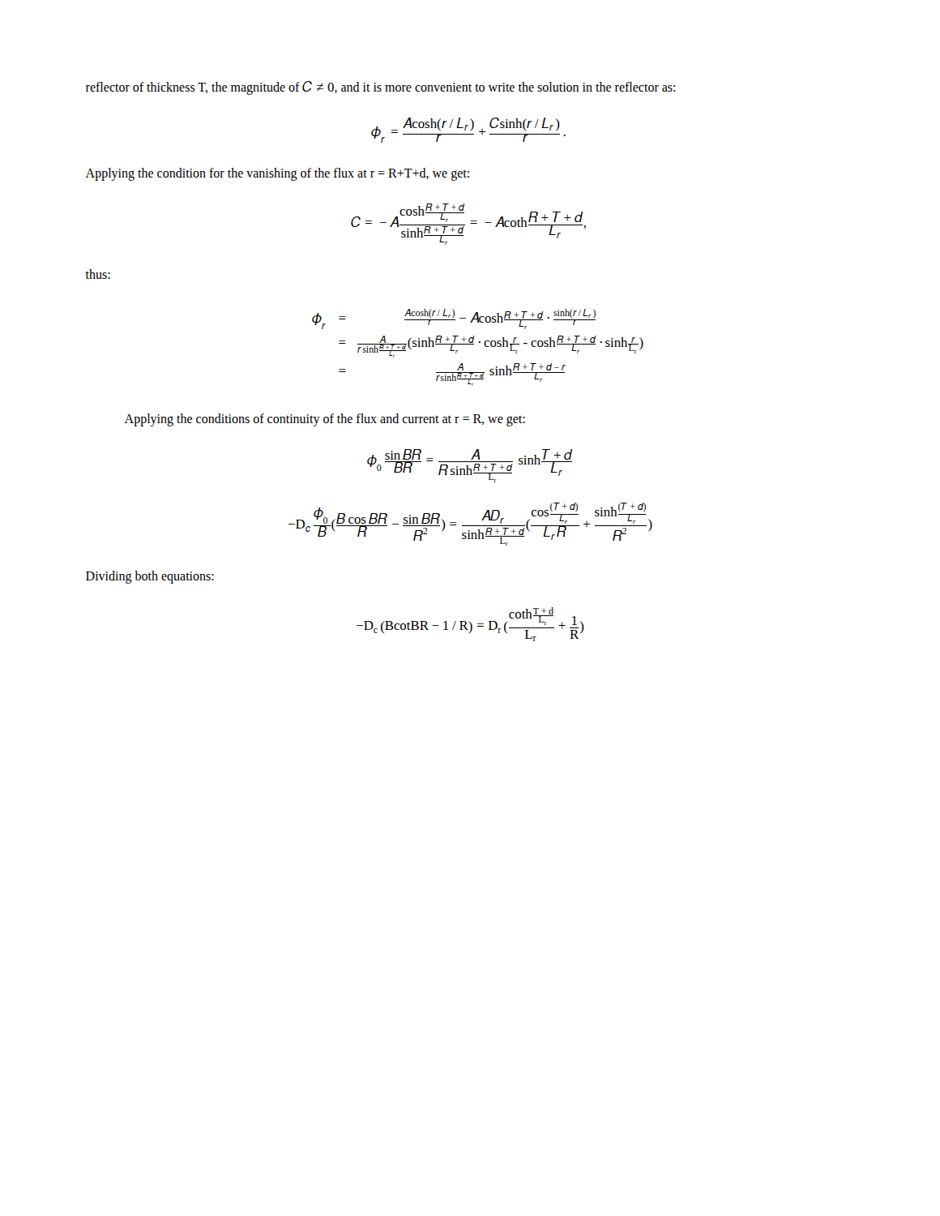reflector of thickness T, the magnitude of C≠0, and it is more convenient to write the solution in the reflector as:
ϕr = Acosh(r/Lr) r + Csinh(r/Lr) r .
Applying the condition for the vanishing of the flux at r = R+T+d, we get:
C = −A coshR+T+dLr sinhR+T+dLr = −Acoth R+T+dLr ,
thus:
ϕr = Acosh(r/Lr) r − Acosh R+T+dLr ⋅ sinh(r/Lr) r = A rsinhR+T+dLr ( sinh R+T+dLr ⋅ cosh rLr - cosh R+T+dLr ⋅ sinh rLr ) = A rsinhR+T+dLr sinh R+T+d−rLr
Applying the conditions of continuity of the flux and current at r = R, we get:
ϕ0 sinBRBR = A RsinhR+T+dLr sinh T+dLr
− Dc ϕ0B ( BcosBRR − sinBRR2 ) = ADr sinhR+T+dLr ( cos(T+d)Lr LrR + sinh(T+d)Lr R2 )
Dividing both equations:
− Dc ( BcotBR − 1/R ) = Dr ( cothT+dLr Lr + 1R )